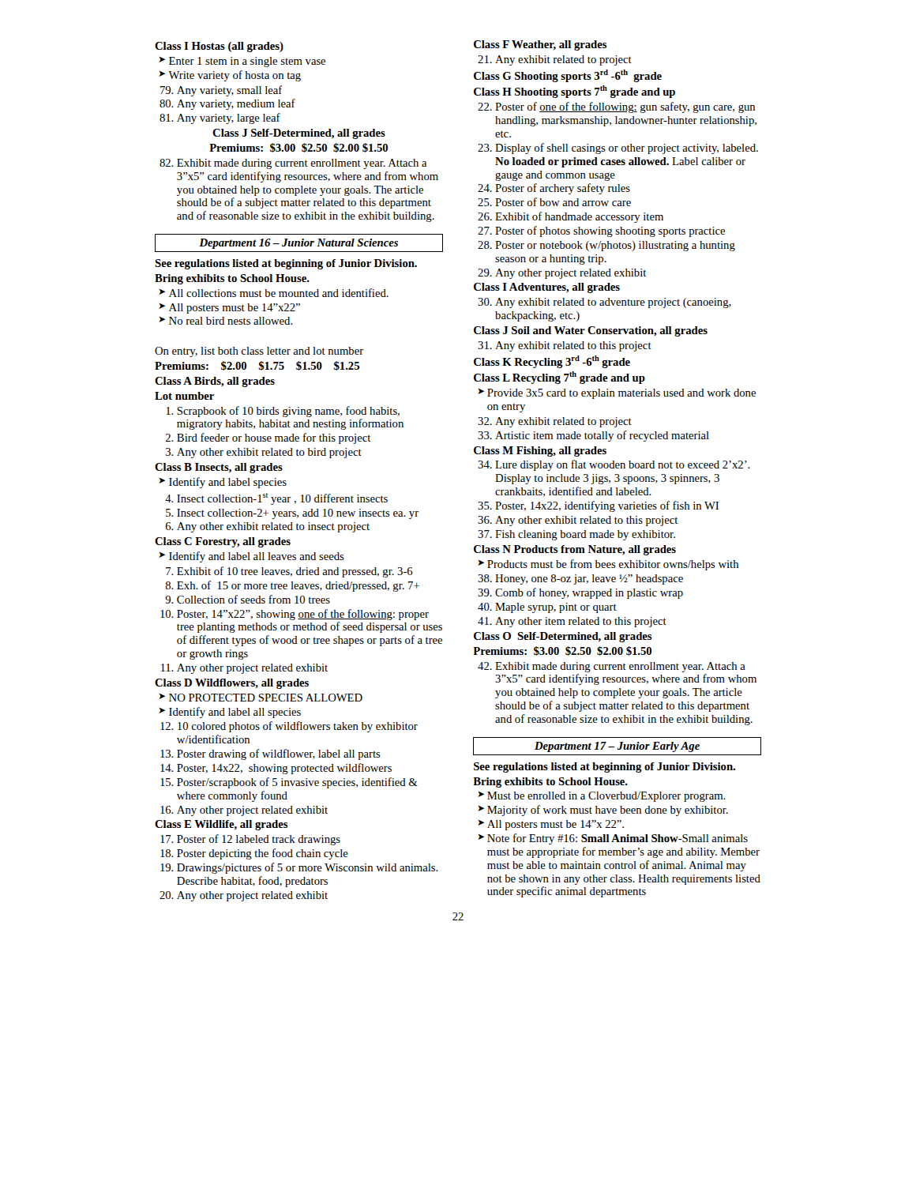Class I Hostas (all grades)
Enter 1 stem in a single stem vase
Write variety of hosta on tag
Any variety, small leaf
Any variety, medium leaf
Any variety, large leaf
Class J Self-Determined, all grades
Premiums: $3.00 $2.50 $2.00 $1.50
Exhibit made during current enrollment year. Attach a 3”x5” card identifying resources, where and from whom you obtained help to complete your goals. The article should be of a subject matter related to this department and of reasonable size to exhibit in the exhibit building.
Department 16 – Junior Natural Sciences
See regulations listed at beginning of Junior Division.
Bring exhibits to School House.
All collections must be mounted and identified.
All posters must be 14”x22”
No real bird nests allowed.
On entry, list both class letter and lot number
Premiums: $2.00 $1.75 $1.50 $1.25
Class A Birds, all grades
Lot number
Scrapbook of 10 birds giving name, food habits, migratory habits, habitat and nesting information
Bird feeder or house made for this project
Any other exhibit related to bird project
Class B Insects, all grades
Identify and label species
Insect collection-1st year , 10 different insects
Insect collection-2+ years, add 10 new insects ea. yr
Any other exhibit related to insect project
Class C Forestry, all grades
Identify and label all leaves and seeds
Exhibit of 10 tree leaves, dried and pressed, gr. 3-6
Exh. of 15 or more tree leaves, dried/pressed, gr. 7+
Collection of seeds from 10 trees
Poster, 14”x22”, showing one of the following: proper tree planting methods or method of seed dispersal or uses of different types of wood or tree shapes or parts of a tree or growth rings
Any other project related exhibit
Class D Wildflowers, all grades
NO PROTECTED SPECIES ALLOWED
Identify and label all species
10 colored photos of wildflowers taken by exhibitor w/identification
Poster drawing of wildflower, label all parts
Poster, 14x22, showing protected wildflowers
Poster/scrapbook of 5 invasive species, identified & where commonly found
Any other project related exhibit
Class E Wildlife, all grades
Poster of 12 labeled track drawings
Poster depicting the food chain cycle
Drawings/pictures of 5 or more Wisconsin wild animals. Describe habitat, food, predators
Any other project related exhibit
Class F Weather, all grades
Any exhibit related to project
Class G Shooting sports 3rd -6th grade
Class H Shooting sports 7th grade and up
Poster of one of the following: gun safety, gun care, gun handling, marksmanship, landowner-hunter relationship, etc.
Display of shell casings or other project activity, labeled. No loaded or primed cases allowed. Label caliber or gauge and common usage
Poster of archery safety rules
Poster of bow and arrow care
Exhibit of handmade accessory item
Poster of photos showing shooting sports practice
Poster or notebook (w/photos) illustrating a hunting season or a hunting trip.
Any other project related exhibit
Class I Adventures, all grades
Any exhibit related to adventure project (canoeing, backpacking, etc.)
Class J Soil and Water Conservation, all grades
Any exhibit related to this project
Class K Recycling 3rd -6th grade
Class L Recycling 7th grade and up
Provide 3x5 card to explain materials used and work done on entry
Any exhibit related to project
Artistic item made totally of recycled material
Class M Fishing, all grades
Lure display on flat wooden board not to exceed 2’x2’. Display to include 3 jigs, 3 spoons, 3 spinners, 3 crankbaits, identified and labeled.
Poster, 14x22, identifying varieties of fish in WI
Any other exhibit related to this project
Fish cleaning board made by exhibitor.
Class N Products from Nature, all grades
Products must be from bees exhibitor owns/helps with
Honey, one 8-oz jar, leave ½” headspace
Comb of honey, wrapped in plastic wrap
Maple syrup, pint or quart
Any other item related to this project
Class O Self-Determined, all grades
Premiums: $3.00 $2.50 $2.00 $1.50
Exhibit made during current enrollment year. Attach a 3”x5” card identifying resources, where and from whom you obtained help to complete your goals. The article should be of a subject matter related to this department and of reasonable size to exhibit in the exhibit building.
Department 17 – Junior Early Age
See regulations listed at beginning of Junior Division.
Bring exhibits to School House.
Must be enrolled in a Cloverbud/Explorer program.
Majority of work must have been done by exhibitor.
All posters must be 14”x 22”.
Note for Entry #16: Small Animal Show-Small animals must be appropriate for member’s age and ability. Member must be able to maintain control of animal. Animal may not be shown in any other class. Health requirements listed under specific animal departments
22